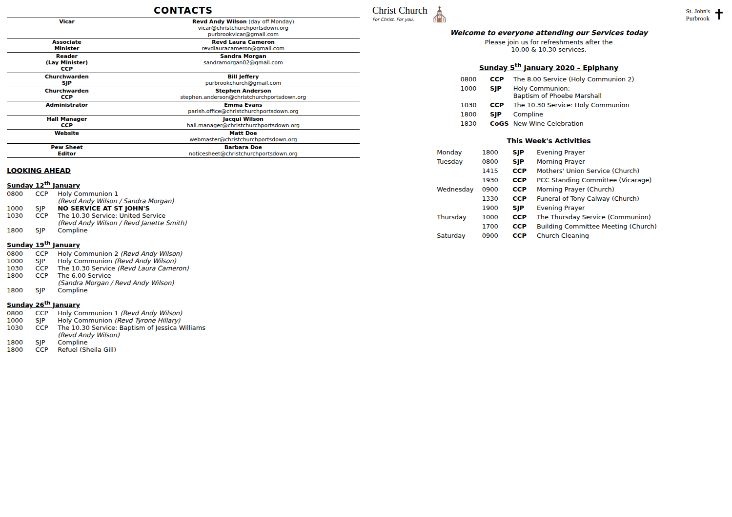CONTACTS
| Vicar | Revd Andy Wilson (day off Monday) vicar@christchurchportsdown.org purbrookvicar@gmail.com |
| Associate Minister | Revd Laura Cameron revdlauracameron@gmail.com |
| Reader (Lay Minister) CCP | Sandra Morgan sandramorgan02@gmail.com |
| Churchwarden SJP | Bill Jeffery purbrookchurch@gmail.com |
| Churchwarden CCP | Stephen Anderson stephen.anderson@christchurchportsdown.org |
| Administrator | Emma Evans parish.office@christchurchportsdown.org |
| Hall Manager CCP | Jacqui Wilson hall.manager@christchurchportsdown.org |
| Website | Matt Doe webmaster@christchurchportsdown.org |
| Pew Sheet Editor | Barbara Doe noticesheet@christchurchportsdown.org |
LOOKING AHEAD
Sunday 12th January
| 0800 | CCP | Holy Communion 1 |
| | | (Revd Andy Wilson / Sandra Morgan) |
| 1000 | SJP | NO SERVICE AT ST JOHN'S |
| 1030 | CCP | The 10.30 Service: United Service |
| | | (Revd Andy Wilson / Revd Janette Smith) |
| 1800 | SJP | Compline |
Sunday 19th January
| 0800 | CCP | Holy Communion 2 (Revd Andy Wilson) |
| 1000 | SJP | Holy Communion (Revd Andy Wilson) |
| 1030 | CCP | The 10.30 Service (Revd Laura Cameron) |
| 1800 | CCP | The 6.00 Service |
| | | (Sandra Morgan / Revd Andy Wilson) |
| 1800 | SJP | Compline |
Sunday 26th January
| 0800 | CCP | Holy Communion 1 (Revd Andy Wilson) |
| 1000 | SJP | Holy Communion (Revd Tyrone Hillary) |
| 1030 | CCP | The 10.30 Service: Baptism of Jessica Williams |
| | | (Revd Andy Wilson) |
| 1800 | SJP | Compline |
| 1800 | CCP | Refuel (Sheila Gill) |
Christ Church For Christ. For you.
⛪
St. John's
Purbrook
✝
Welcome to everyone attending our Services today
Please join us for refreshments after the
10.00 & 10.30 services.
Sunday 5th January 2020 – Epiphany
| 0800 | CCP | The 8.00 Service (Holy Communion 2) |
| 1000 | SJP | Holy Communion: Baptism of Phoebe Marshall |
| 1030 | CCP | The 10.30 Service: Holy Communion |
| 1800 | SJP | Compline |
| 1830 | CoGS | New Wine Celebration |
This Week's Activities
| Monday | 1800 | SJP | Evening Prayer |
| Tuesday | 0800 | SJP | Morning Prayer |
| | 1415 | CCP | Mothers' Union Service (Church) |
| | 1930 | CCP | PCC Standing Committee (Vicarage) |
| Wednesday | 0900 | CCP | Morning Prayer (Church) |
| | 1330 | CCP | Funeral of Tony Calway (Church) |
| | 1900 | SJP | Evening Prayer |
| Thursday | 1000 | CCP | The Thursday Service (Communion) |
| | 1700 | CCP | Building Committee Meeting (Church) |
| Saturday | 0900 | CCP | Church Cleaning |